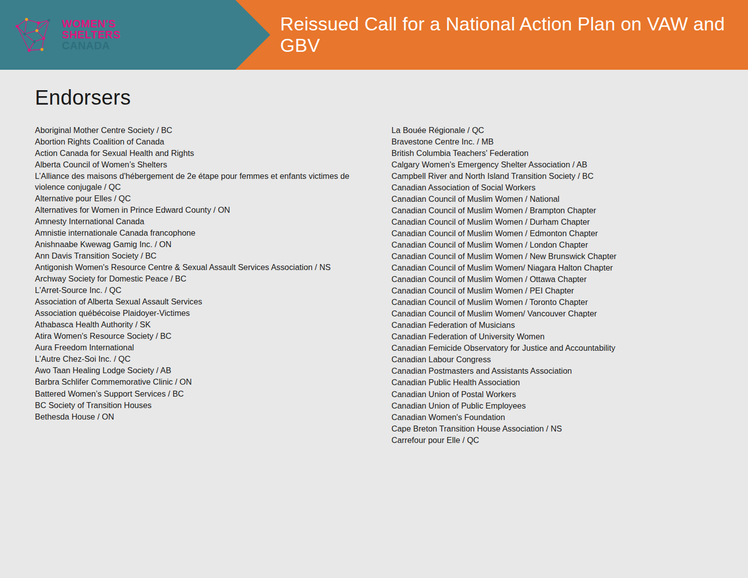WOMEN'S
SHELTERS
CANADA
Reissued Call for a National Action Plan on VAW and GBV
Endorsers
Aboriginal Mother Centre Society / BC
Abortion Rights Coalition of Canada
Action Canada for Sexual Health and Rights
Alberta Council of Women’s Shelters
L’Alliance des maisons d'hébergement de 2e étape pour femmes et enfants victimes de violence conjugale / QC
Alternative pour Elles / QC
Alternatives for Women in Prince Edward County / ON
Amnesty International Canada
Amnistie internationale Canada francophone
Anishnaabe Kwewag Gamig Inc. / ON
Ann Davis Transition Society / BC
Antigonish Women's Resource Centre & Sexual Assault Services Association / NS
Archway Society for Domestic Peace / BC
L'Arret-Source Inc. / QC
Association of Alberta Sexual Assault Services
Association québécoise Plaidoyer-Victimes
Athabasca Health Authority / SK
Atira Women's Resource Society / BC
Aura Freedom International
L'Autre Chez-Soi Inc. / QC
Awo Taan Healing Lodge Society / AB
Barbra Schlifer Commemorative Clinic / ON
Battered Women’s Support Services / BC
BC Society of Transition Houses
Bethesda House / ON
La Bouée Régionale / QC
Bravestone Centre Inc. / MB
British Columbia Teachers' Federation
Calgary Women's Emergency Shelter Association / AB
Campbell River and North Island Transition Society / BC
Canadian Association of Social Workers
Canadian Council of Muslim Women / National
Canadian Council of Muslim Women / Brampton Chapter
Canadian Council of Muslim Women / Durham Chapter
Canadian Council of Muslim Women / Edmonton Chapter
Canadian Council of Muslim Women / London Chapter
Canadian Council of Muslim Women / New Brunswick Chapter
Canadian Council of Muslim Women/ Niagara Halton Chapter
Canadian Council of Muslim Women / Ottawa Chapter
Canadian Council of Muslim Women / PEI Chapter
Canadian Council of Muslim Women / Toronto Chapter
Canadian Council of Muslim Women/ Vancouver Chapter
Canadian Federation of Musicians
Canadian Federation of University Women
Canadian Femicide Observatory for Justice and Accountability
Canadian Labour Congress
Canadian Postmasters and Assistants Association
Canadian Public Health Association
Canadian Union of Postal Workers
Canadian Union of Public Employees
Canadian Women's Foundation
Cape Breton Transition House Association / NS
Carrefour pour Elle / QC